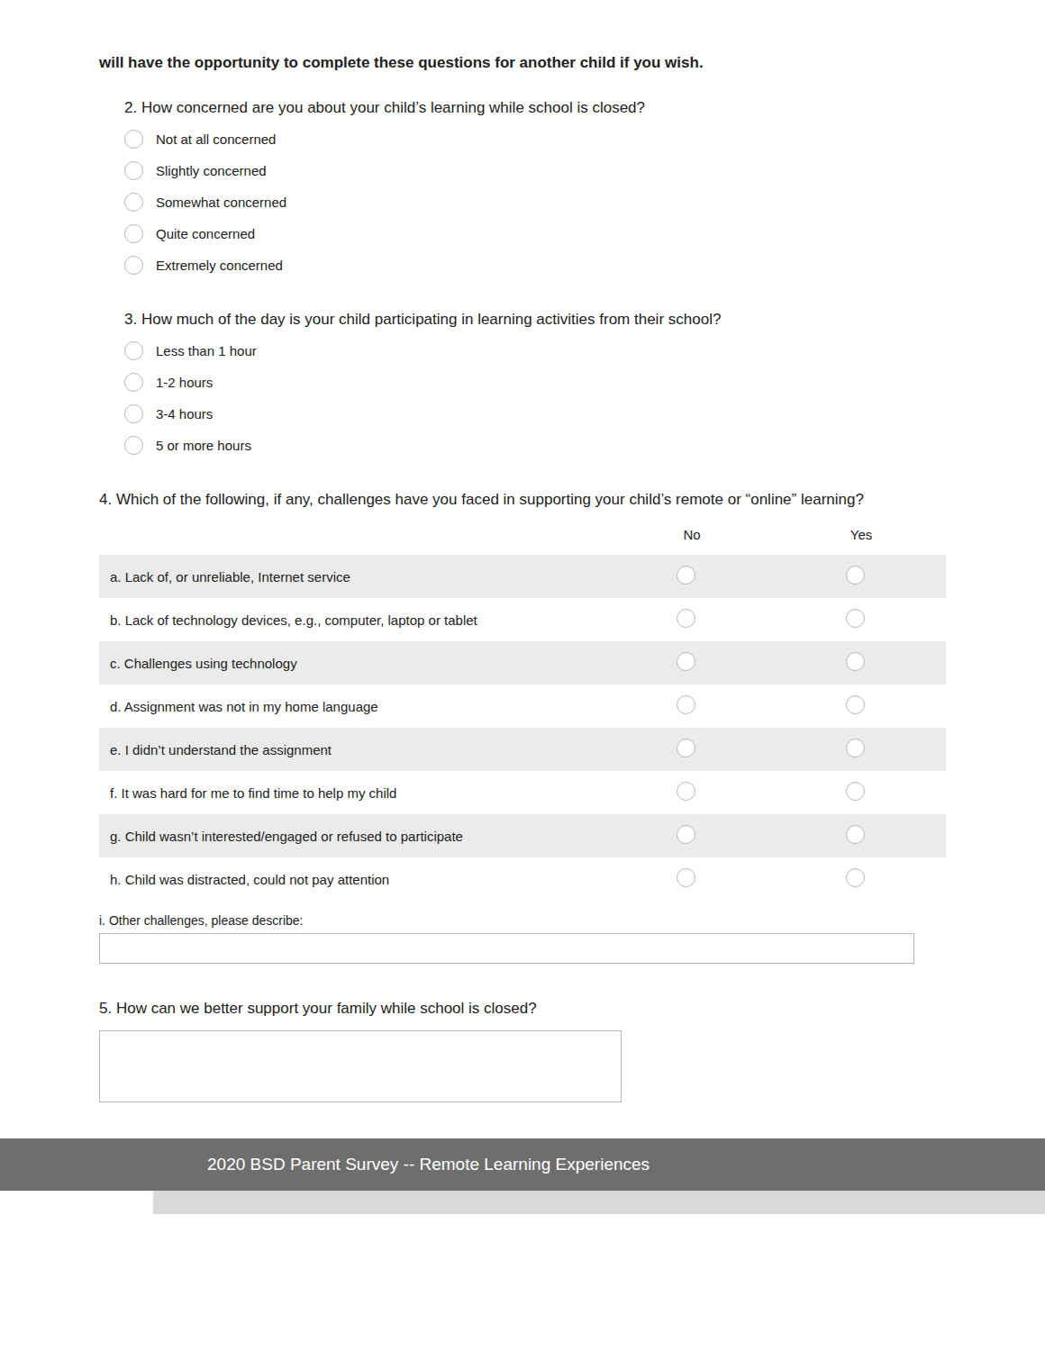will have the opportunity to complete these questions for another child if you wish.
2. How concerned are you about your child’s learning while school is closed?
Not at all concerned
Slightly concerned
Somewhat concerned
Quite concerned
Extremely concerned
3. How much of the day is your child participating in learning activities from their school?
Less than 1 hour
1-2 hours
3-4 hours
5 or more hours
4. Which of the following, if any, challenges have you faced in supporting your child’s remote or “online” learning?
| | No | Yes |
| --- | --- | --- |
| a. Lack of, or unreliable, Internet service | | |
| b. Lack of technology devices, e.g., computer, laptop or tablet | | |
| c. Challenges using technology | | |
| d. Assignment was not in my home language | | |
| e. I didn’t understand the assignment | | |
| f. It was hard for me to find time to help my child | | |
| g. Child wasn’t interested/engaged or refused to participate | | |
| h. Child was distracted, could not pay attention | | |
i. Other challenges, please describe:
5. How can we better support your family while school is closed?
2020 BSD Parent Survey -- Remote Learning Experiences